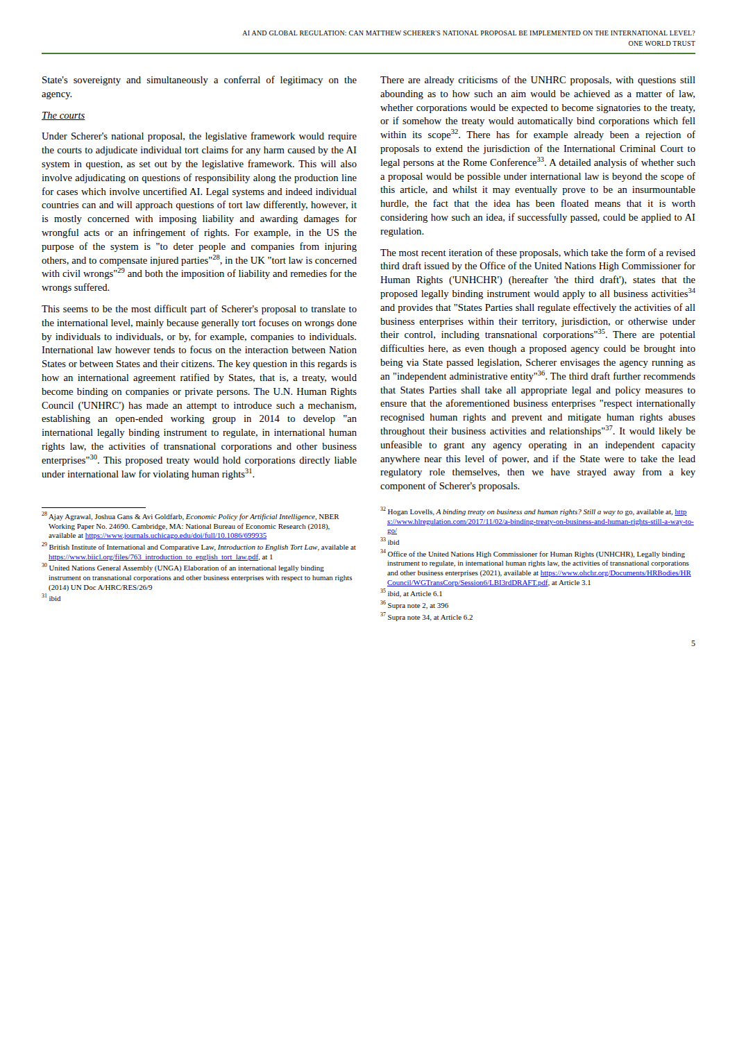AI AND GLOBAL REGULATION: CAN MATTHEW SCHERER'S NATIONAL PROPOSAL BE IMPLEMENTED ON THE INTERNATIONAL LEVEL?
ONE WORLD TRUST
State's sovereignty and simultaneously a conferral of legitimacy on the agency.
The courts
Under Scherer's national proposal, the legislative framework would require the courts to adjudicate individual tort claims for any harm caused by the AI system in question, as set out by the legislative framework. This will also involve adjudicating on questions of responsibility along the production line for cases which involve uncertified AI. Legal systems and indeed individual countries can and will approach questions of tort law differently, however, it is mostly concerned with imposing liability and awarding damages for wrongful acts or an infringement of rights. For example, in the US the purpose of the system is "to deter people and companies from injuring others, and to compensate injured parties"28, in the UK "tort law is concerned with civil wrongs"29 and both the imposition of liability and remedies for the wrongs suffered.
This seems to be the most difficult part of Scherer's proposal to translate to the international level, mainly because generally tort focuses on wrongs done by individuals to individuals, or by, for example, companies to individuals. International law however tends to focus on the interaction between Nation States or between States and their citizens. The key question in this regards is how an international agreement ratified by States, that is, a treaty, would become binding on companies or private persons. The U.N. Human Rights Council ('UNHRC') has made an attempt to introduce such a mechanism, establishing an open-ended working group in 2014 to develop "an international legally binding instrument to regulate, in international human rights law, the activities of transnational corporations and other business enterprises"30. This proposed treaty would hold corporations directly liable under international law for violating human rights31.
There are already criticisms of the UNHRC proposals, with questions still abounding as to how such an aim would be achieved as a matter of law, whether corporations would be expected to become signatories to the treaty, or if somehow the treaty would automatically bind corporations which fell within its scope32. There has for example already been a rejection of proposals to extend the jurisdiction of the International Criminal Court to legal persons at the Rome Conference33. A detailed analysis of whether such a proposal would be possible under international law is beyond the scope of this article, and whilst it may eventually prove to be an insurmountable hurdle, the fact that the idea has been floated means that it is worth considering how such an idea, if successfully passed, could be applied to AI regulation.
The most recent iteration of these proposals, which take the form of a revised third draft issued by the Office of the United Nations High Commissioner for Human Rights ('UNHCHR') (hereafter 'the third draft'), states that the proposed legally binding instrument would apply to all business activities34 and provides that "States Parties shall regulate effectively the activities of all business enterprises within their territory, jurisdiction, or otherwise under their control, including transnational corporations"35. There are potential difficulties here, as even though a proposed agency could be brought into being via State passed legislation, Scherer envisages the agency running as an "independent administrative entity"36. The third draft further recommends that States Parties shall take all appropriate legal and policy measures to ensure that the aforementioned business enterprises "respect internationally recognised human rights and prevent and mitigate human rights abuses throughout their business activities and relationships"37. It would likely be unfeasible to grant any agency operating in an independent capacity anywhere near this level of power, and if the State were to take the lead regulatory role themselves, then we have strayed away from a key component of Scherer's proposals.
28 Ajay Agrawal, Joshua Gans & Avi Goldfarb, Economic Policy for Artificial Intelligence, NBER Working Paper No. 24690. Cambridge, MA: National Bureau of Economic Research (2018), available at https://www.journals.uchicago.edu/doi/full/10.1086/699935
29 British Institute of International and Comparative Law, Introduction to English Tort Law, available at https://www.biicl.org/files/763_introduction_to_english_tort_law.pdf, at 1
30 United Nations General Assembly (UNGA) Elaboration of an international legally binding instrument on transnational corporations and other business enterprises with respect to human rights (2014) UN Doc A/HRC/RES/26/9
31 ibid
32 Hogan Lovells, A binding treaty on business and human rights? Still a way to go, available at, https://www.hlregulation.com/2017/11/02/a-binding-treaty-on-business-and-human-rights-still-a-way-to-go/
33 ibid
34 Office of the United Nations High Commissioner for Human Rights (UNHCHR), Legally binding instrument to regulate, in international human rights law, the activities of transnational corporations and other business enterprises (2021), available at https://www.ohchr.org/Documents/HRBodies/HRCouncil/WGTransCorp/Session6/LBI3rdDRAFT.pdf, at Article 3.1
35 ibid, at Article 6.1
36 Supra note 2, at 396
37 Supra note 34, at Article 6.2
5